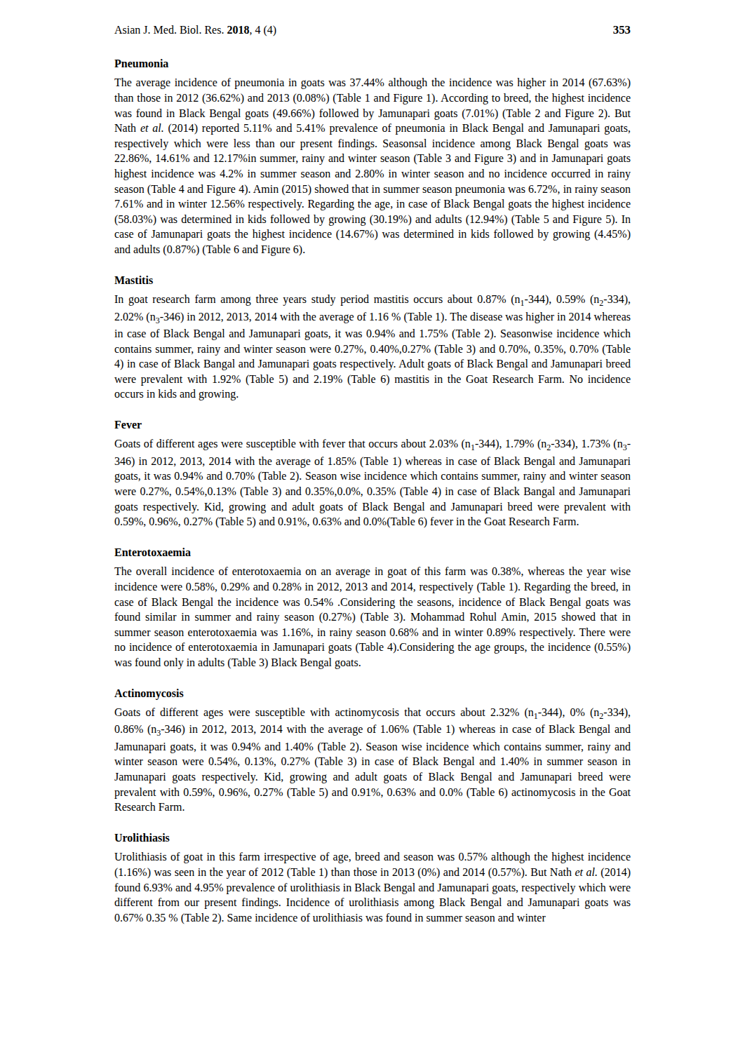Asian J. Med. Biol. Res. 2018, 4 (4) 353
Pneumonia
The average incidence of pneumonia in goats was 37.44% although the incidence was higher in 2014 (67.63%) than those in 2012 (36.62%) and 2013 (0.08%) (Table 1 and Figure 1). According to breed, the highest incidence was found in Black Bengal goats (49.66%) followed by Jamunapari goats (7.01%) (Table 2 and Figure 2). But Nath et al. (2014) reported 5.11% and 5.41% prevalence of pneumonia in Black Bengal and Jamunapari goats, respectively which were less than our present findings. Seasonsal incidence among Black Bengal goats was 22.86%, 14.61% and 12.17%in summer, rainy and winter season (Table 3 and Figure 3) and in Jamunapari goats highest incidence was 4.2% in summer season and 2.80% in winter season and no incidence occurred in rainy season (Table 4 and Figure 4). Amin (2015) showed that in summer season pneumonia was 6.72%, in rainy season 7.61% and in winter 12.56% respectively. Regarding the age, in case of Black Bengal goats the highest incidence (58.03%) was determined in kids followed by growing (30.19%) and adults (12.94%) (Table 5 and Figure 5). In case of Jamunapari goats the highest incidence (14.67%) was determined in kids followed by growing (4.45%) and adults (0.87%) (Table 6 and Figure 6).
Mastitis
In goat research farm among three years study period mastitis occurs about 0.87% (n1-344), 0.59% (n2-334), 2.02% (n3-346) in 2012, 2013, 2014 with the average of 1.16 % (Table 1). The disease was higher in 2014 whereas in case of Black Bengal and Jamunapari goats, it was 0.94% and 1.75% (Table 2). Seasonwise incidence which contains summer, rainy and winter season were 0.27%, 0.40%,0.27% (Table 3) and 0.70%, 0.35%, 0.70% (Table 4) in case of Black Bangal and Jamunapari goats respectively. Adult goats of Black Bengal and Jamunapari breed were prevalent with 1.92% (Table 5) and 2.19% (Table 6) mastitis in the Goat Research Farm. No incidence occurs in kids and growing.
Fever
Goats of different ages were susceptible with fever that occurs about 2.03% (n1-344), 1.79% (n2-334), 1.73% (n3-346) in 2012, 2013, 2014 with the average of 1.85% (Table 1) whereas in case of Black Bengal and Jamunapari goats, it was 0.94% and 0.70% (Table 2). Season wise incidence which contains summer, rainy and winter season were 0.27%, 0.54%,0.13% (Table 3) and 0.35%,0.0%, 0.35% (Table 4) in case of Black Bangal and Jamunapari goats respectively. Kid, growing and adult goats of Black Bengal and Jamunapari breed were prevalent with 0.59%, 0.96%, 0.27% (Table 5) and 0.91%, 0.63% and 0.0%(Table 6) fever in the Goat Research Farm.
Enterotoxaemia
The overall incidence of enterotoxaemia on an average in goat of this farm was 0.38%, whereas the year wise incidence were 0.58%, 0.29% and 0.28% in 2012, 2013 and 2014, respectively (Table 1). Regarding the breed, in case of Black Bengal the incidence was 0.54% .Considering the seasons, incidence of Black Bengal goats was found similar in summer and rainy season (0.27%) (Table 3). Mohammad Rohul Amin, 2015 showed that in summer season enterotoxaemia was 1.16%, in rainy season 0.68% and in winter 0.89% respectively. There were no incidence of enterotoxaemia in Jamunapari goats (Table 4).Considering the age groups, the incidence (0.55%) was found only in adults (Table 3) Black Bengal goats.
Actinomycosis
Goats of different ages were susceptible with actinomycosis that occurs about 2.32% (n1-344), 0% (n2-334), 0.86% (n3-346) in 2012, 2013, 2014 with the average of 1.06% (Table 1) whereas in case of Black Bengal and Jamunapari goats, it was 0.94% and 1.40% (Table 2). Season wise incidence which contains summer, rainy and winter season were 0.54%, 0.13%, 0.27% (Table 3) in case of Black Bengal and 1.40% in summer season in Jamunapari goats respectively. Kid, growing and adult goats of Black Bengal and Jamunapari breed were prevalent with 0.59%, 0.96%, 0.27% (Table 5) and 0.91%, 0.63% and 0.0% (Table 6) actinomycosis in the Goat Research Farm.
Urolithiasis
Urolithiasis of goat in this farm irrespective of age, breed and season was 0.57% although the highest incidence (1.16%) was seen in the year of 2012 (Table 1) than those in 2013 (0%) and 2014 (0.57%). But Nath et al. (2014) found 6.93% and 4.95% prevalence of urolithiasis in Black Bengal and Jamunapari goats, respectively which were different from our present findings. Incidence of urolithiasis among Black Bengal and Jamunapari goats was 0.67% 0.35 % (Table 2). Same incidence of urolithiasis was found in summer season and winter